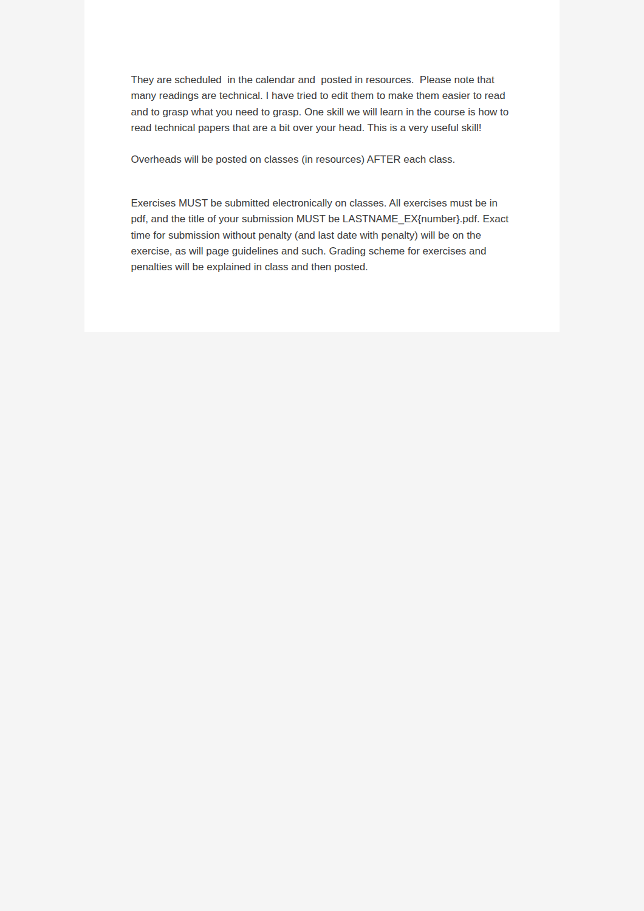They are scheduled in the calendar and posted in resources. Please note that many readings are technical. I have tried to edit them to make them easier to read and to grasp what you need to grasp. One skill we will learn in the course is how to read technical papers that are a bit over your head. This is a very useful skill!
Overheads will be posted on classes (in resources) AFTER each class.
Exercises MUST be submitted electronically on classes. All exercises must be in pdf, and the title of your submission MUST be LASTNAME_EX{number}.pdf. Exact time for submission without penalty (and last date with penalty) will be on the exercise, as will page guidelines and such. Grading scheme for exercises and penalties will be explained in class and then posted.